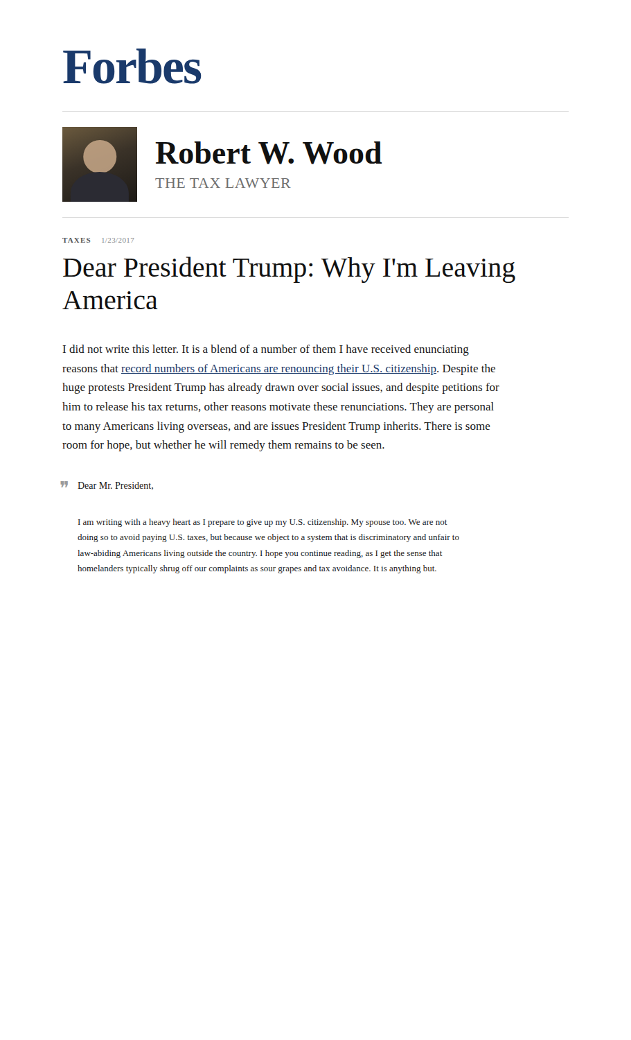Forbes
Robert W. Wood
THE TAX LAWYER
TAXES 1/23/2017
Dear President Trump: Why I'm Leaving America
I did not write this letter. It is a blend of a number of them I have received enunciating reasons that record numbers of Americans are renouncing their U.S. citizenship. Despite the huge protests President Trump has already drawn over social issues, and despite petitions for him to release his tax returns, other reasons motivate these renunciations. They are personal to many Americans living overseas, and are issues President Trump inherits. There is some room for hope, but whether he will remedy them remains to be seen.
❞
Dear Mr. President,
I am writing with a heavy heart as I prepare to give up my U.S. citizenship. My spouse too. We are not doing so to avoid paying U.S. taxes, but because we object to a system that is discriminatory and unfair to law-abiding Americans living outside the country. I hope you continue reading, as I get the sense that homelanders typically shrug off our complaints as sour grapes and tax avoidance. It is anything but.